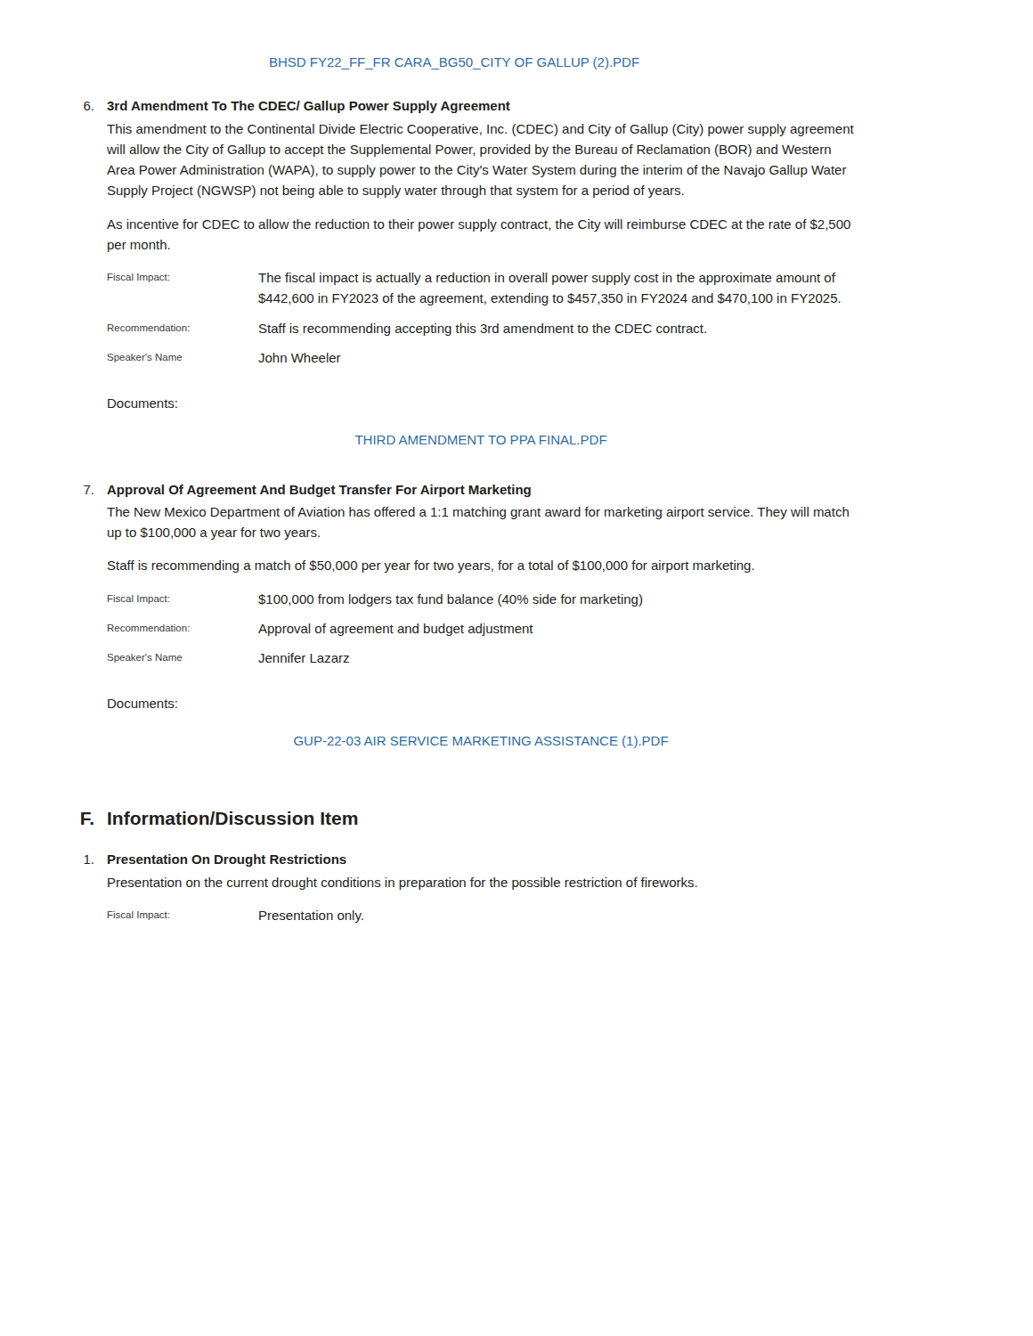BHSD FY22_FF_FR CARA_BG50_CITY OF GALLUP (2).PDF
6.
3rd Amendment To The CDEC/ Gallup Power Supply Agreement
This amendment to the Continental Divide Electric Cooperative, Inc. (CDEC) and City of Gallup (City) power supply agreement will allow the City of Gallup to accept the Supplemental Power, provided by the Bureau of Reclamation (BOR) and Western Area Power Administration (WAPA), to supply power to the City's Water System during the interim of the Navajo Gallup Water Supply Project (NGWSP) not being able to supply water through that system for a period of years.
As incentive for CDEC to allow the reduction to their power supply contract, the City will reimburse CDEC at the rate of $2,500 per month.
| Fiscal Impact: | The fiscal impact is actually a reduction in overall power supply cost in the approximate amount of $442,600 in FY2023 of the agreement, extending to $457,350 in FY2024 and $470,100 in FY2025. |
| Recommendation: | Staff is recommending accepting this 3rd amendment to the CDEC contract. |
| Speaker's Name | John Wheeler |
Documents:
THIRD AMENDMENT TO PPA FINAL.PDF
7.
Approval Of Agreement And Budget Transfer For Airport Marketing
The New Mexico Department of Aviation has offered a 1:1 matching grant award for marketing airport service. They will match up to $100,000 a year for two years.
Staff is recommending a match of $50,000 per year for two years, for a total of $100,000 for airport marketing.
| Fiscal Impact: | $100,000 from lodgers tax fund balance (40% side for marketing) |
| Recommendation: | Approval of agreement and budget adjustment |
| Speaker's Name | Jennifer Lazarz |
Documents:
GUP-22-03 AIR SERVICE MARKETING ASSISTANCE (1).PDF
F. Information/Discussion Item
1.
Presentation On Drought Restrictions
Presentation on the current drought conditions in preparation for the possible restriction of fireworks.
| Fiscal Impact: | Presentation only. |